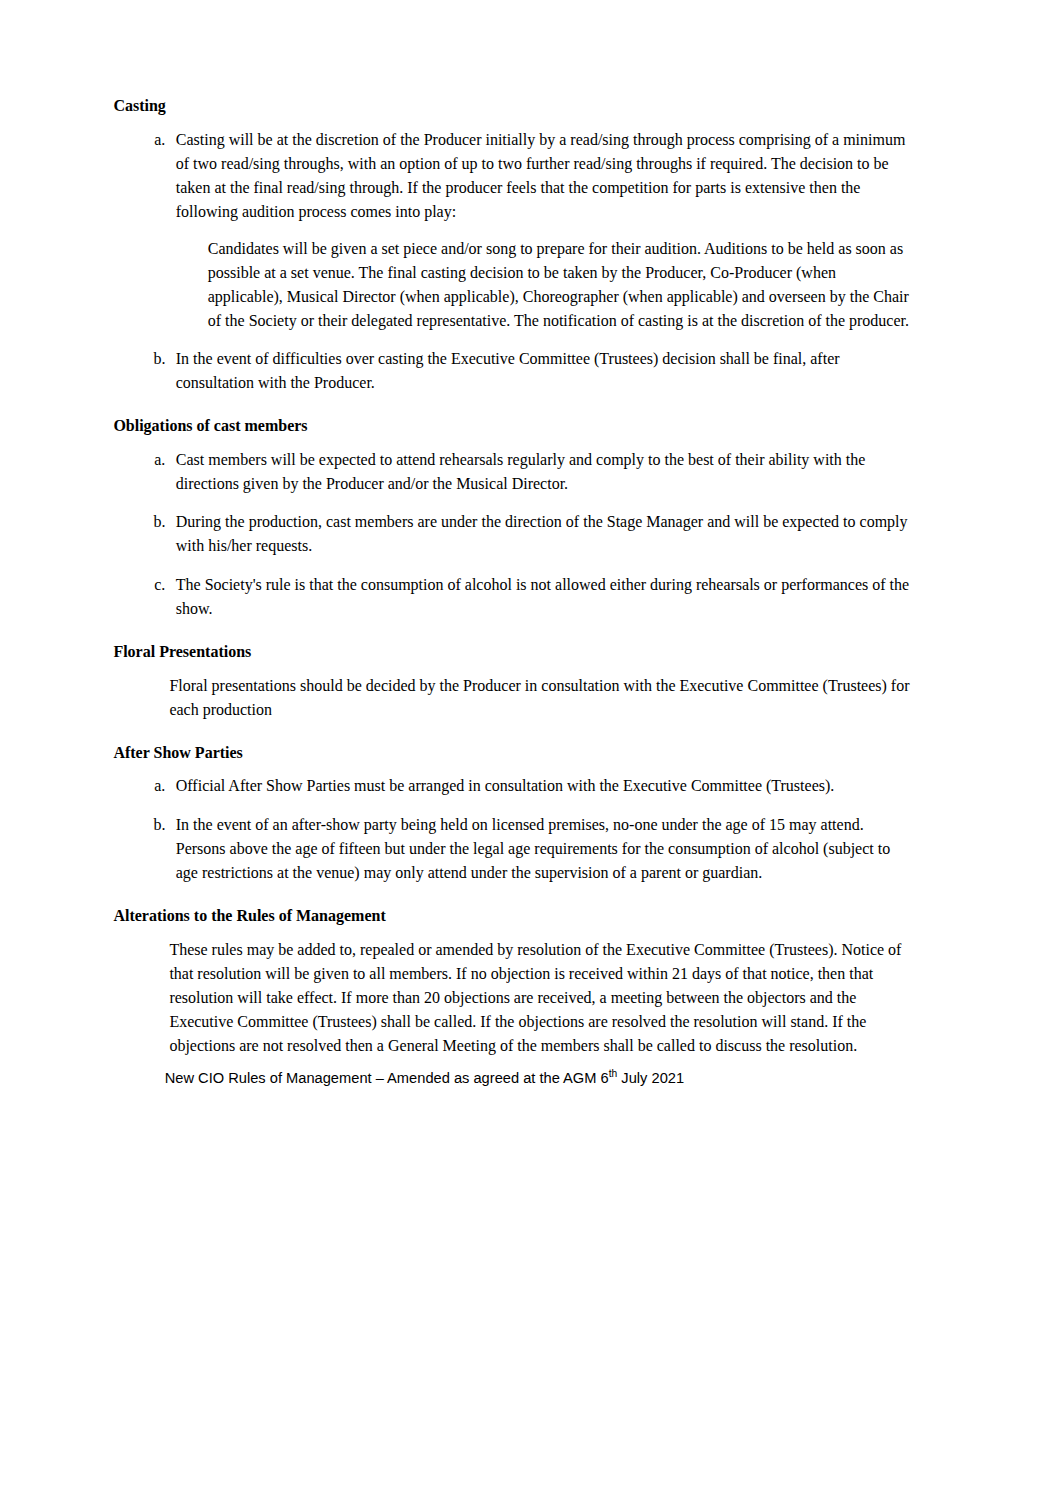Casting
Casting will be at the discretion of the Producer initially by a read/sing through process comprising of a minimum of two read/sing throughs, with an option of up to two further read/sing throughs if required. The decision to be taken at the final read/sing through. If the producer feels that the competition for parts is extensive then the following audition process comes into play:
Candidates will be given a set piece and/or song to prepare for their audition. Auditions to be held as soon as possible at a set venue. The final casting decision to be taken by the Producer, Co-Producer (when applicable), Musical Director (when applicable), Choreographer (when applicable) and overseen by the Chair of the Society or their delegated representative. The notification of casting is at the discretion of the producer.
In the event of difficulties over casting the Executive Committee (Trustees) decision shall be final, after consultation with the Producer.
Obligations of cast members
Cast members will be expected to attend rehearsals regularly and comply to the best of their ability with the directions given by the Producer and/or the Musical Director.
During the production, cast members are under the direction of the Stage Manager and will be expected to comply with his/her requests.
The Society's rule is that the consumption of alcohol is not allowed either during rehearsals or performances of the show.
Floral Presentations
Floral presentations should be decided by the Producer in consultation with the Executive Committee (Trustees) for each production
After Show Parties
Official After Show Parties must be arranged in consultation with the Executive Committee (Trustees).
In the event of an after-show party being held on licensed premises, no-one under the age of 15 may attend. Persons above the age of fifteen but under the legal age requirements for the consumption of alcohol (subject to age restrictions at the venue) may only attend under the supervision of a parent or guardian.
Alterations to the Rules of Management
These rules may be added to, repealed or amended by resolution of the Executive Committee (Trustees). Notice of that resolution will be given to all members. If no objection is received within 21 days of that notice, then that resolution will take effect. If more than 20 objections are received, a meeting between the objectors and the Executive Committee (Trustees) shall be called. If the objections are resolved the resolution will stand. If the objections are not resolved then a General Meeting of the members shall be called to discuss the resolution.
New CIO Rules of Management – Amended as agreed at the AGM 6th July 2021